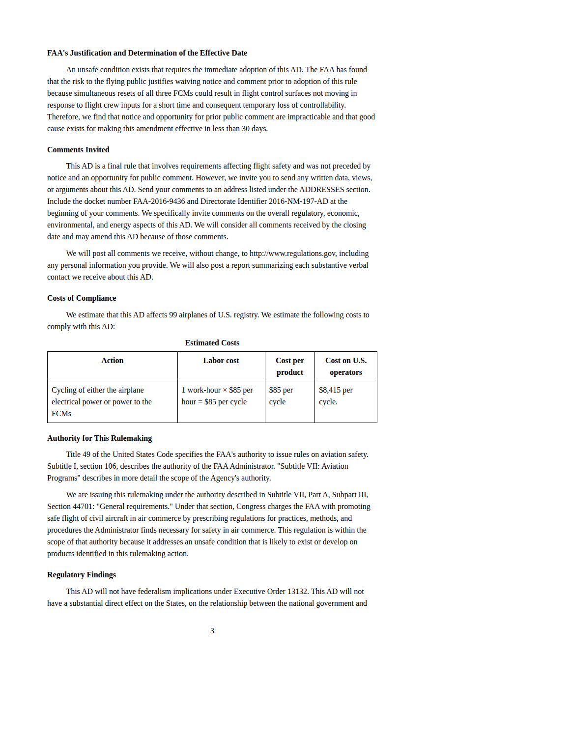FAA's Justification and Determination of the Effective Date
An unsafe condition exists that requires the immediate adoption of this AD. The FAA has found that the risk to the flying public justifies waiving notice and comment prior to adoption of this rule because simultaneous resets of all three FCMs could result in flight control surfaces not moving in response to flight crew inputs for a short time and consequent temporary loss of controllability. Therefore, we find that notice and opportunity for prior public comment are impracticable and that good cause exists for making this amendment effective in less than 30 days.
Comments Invited
This AD is a final rule that involves requirements affecting flight safety and was not preceded by notice and an opportunity for public comment. However, we invite you to send any written data, views, or arguments about this AD. Send your comments to an address listed under the ADDRESSES section. Include the docket number FAA-2016-9436 and Directorate Identifier 2016-NM-197-AD at the beginning of your comments. We specifically invite comments on the overall regulatory, economic, environmental, and energy aspects of this AD. We will consider all comments received by the closing date and may amend this AD because of those comments.
We will post all comments we receive, without change, to http://www.regulations.gov, including any personal information you provide. We will also post a report summarizing each substantive verbal contact we receive about this AD.
Costs of Compliance
We estimate that this AD affects 99 airplanes of U.S. registry. We estimate the following costs to comply with this AD:
Estimated Costs
| Action | Labor cost | Cost per product | Cost on U.S. operators |
| --- | --- | --- | --- |
| Cycling of either the airplane electrical power or power to the FCMs | 1 work-hour × $85 per hour = $85 per cycle | $85 per cycle | $8,415 per cycle. |
Authority for This Rulemaking
Title 49 of the United States Code specifies the FAA's authority to issue rules on aviation safety. Subtitle I, section 106, describes the authority of the FAA Administrator. "Subtitle VII: Aviation Programs" describes in more detail the scope of the Agency's authority.
We are issuing this rulemaking under the authority described in Subtitle VII, Part A, Subpart III, Section 44701: "General requirements." Under that section, Congress charges the FAA with promoting safe flight of civil aircraft in air commerce by prescribing regulations for practices, methods, and procedures the Administrator finds necessary for safety in air commerce. This regulation is within the scope of that authority because it addresses an unsafe condition that is likely to exist or develop on products identified in this rulemaking action.
Regulatory Findings
This AD will not have federalism implications under Executive Order 13132. This AD will not have a substantial direct effect on the States, on the relationship between the national government and
3